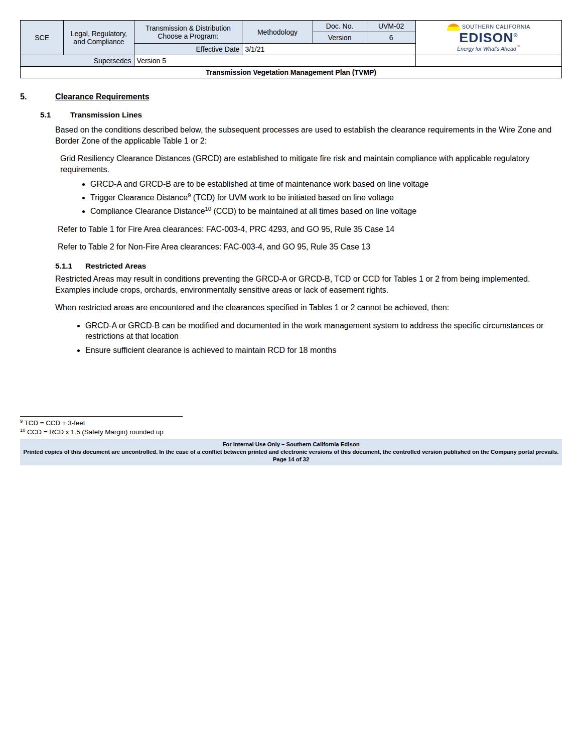| SCE | Legal, Regulatory, and Compliance | Transmission & Distribution Choose a Program: | Methodology | Doc. No. | UVM-02 | SOUTHERN CALIFORNIA EDISON ® Energy for What’s Ahead ℠ |
| Version | 6 |
| Effective Date | 3/1/21 |
| Supersedes | Version 5 | |
| Transmission Vegetation Management Plan (TVMP) |
5. Clearance Requirements
5.1 Transmission Lines
Based on the conditions described below, the subsequent processes are used to establish the clearance requirements in the Wire Zone and Border Zone of the applicable Table 1 or 2:
Grid Resiliency Clearance Distances (GRCD) are established to mitigate fire risk and maintain compliance with applicable regulatory requirements.
GRCD-A and GRCD-B are to be established at time of maintenance work based on line voltage
Trigger Clearance Distance9 (TCD) for UVM work to be initiated based on line voltage
Compliance Clearance Distance10 (CCD) to be maintained at all times based on line voltage
Refer to Table 1 for Fire Area clearances: FAC-003-4, PRC 4293, and GO 95, Rule 35 Case 14
Refer to Table 2 for Non-Fire Area clearances: FAC-003-4, and GO 95, Rule 35 Case 13
5.1.1 Restricted Areas
Restricted Areas may result in conditions preventing the GRCD-A or GRCD-B, TCD or CCD for Tables 1 or 2 from being implemented. Examples include crops, orchards, environmentally sensitive areas or lack of easement rights.
When restricted areas are encountered and the clearances specified in Tables 1 or 2 cannot be achieved, then:
GRCD-A or GRCD-B can be modified and documented in the work management system to address the specific circumstances or restrictions at that location
Ensure sufficient clearance is achieved to maintain RCD for 18 months
9 TCD = CCD + 3-feet
10 CCD = RCD x 1.5 (Safety Margin) rounded up
For Internal Use Only – Southern California Edison
Printed copies of this document are uncontrolled. In the case of a conflict between printed and electronic versions of this document, the controlled version published on the Company portal prevails.
Page 14 of 32